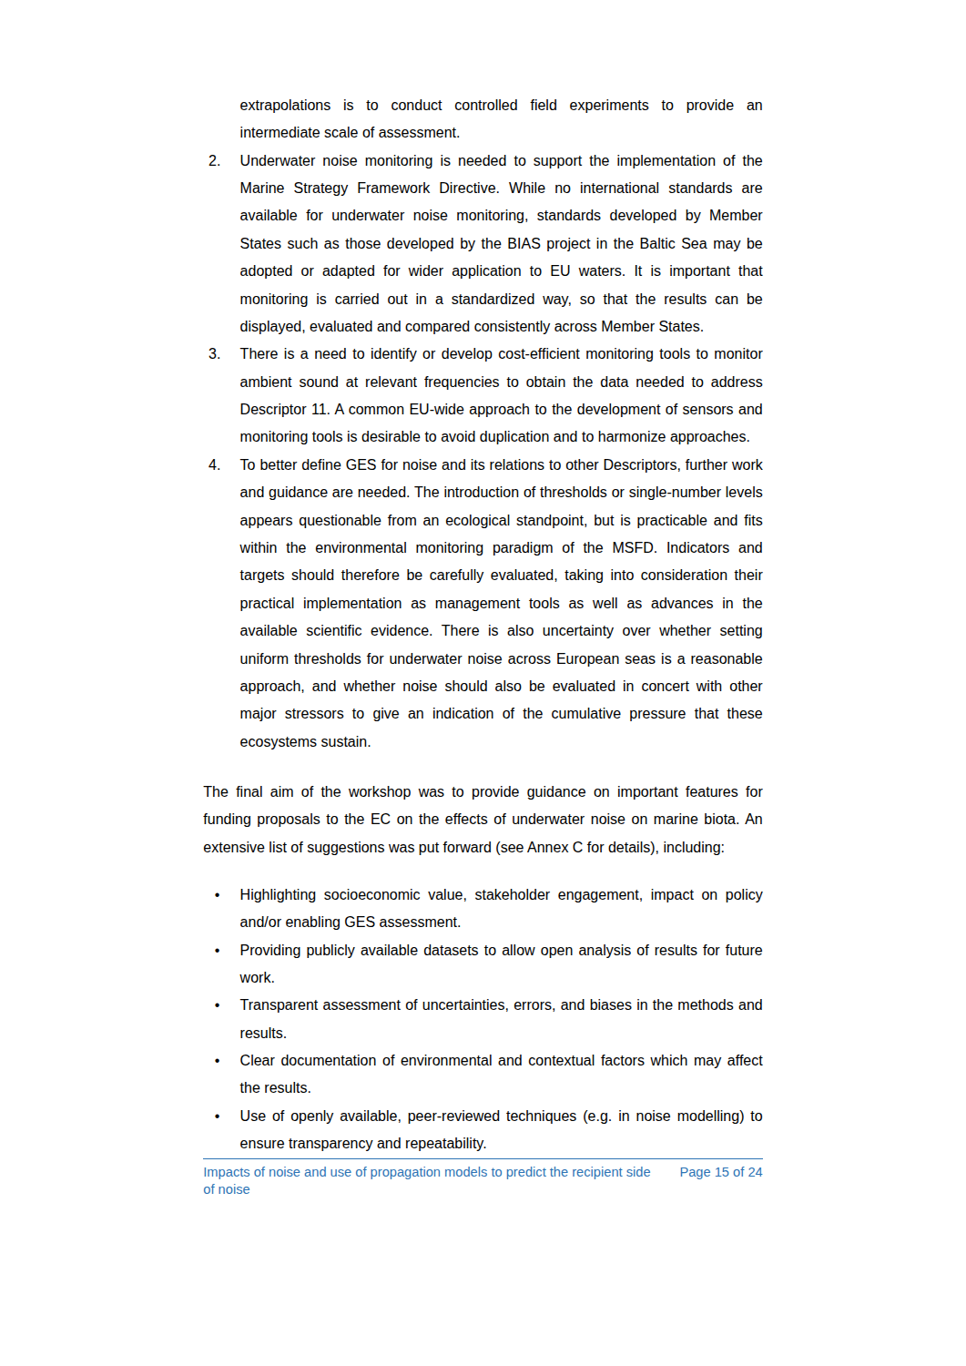extrapolations is to conduct controlled field experiments to provide an intermediate scale of assessment.
Underwater noise monitoring is needed to support the implementation of the Marine Strategy Framework Directive. While no international standards are available for underwater noise monitoring, standards developed by Member States such as those developed by the BIAS project in the Baltic Sea may be adopted or adapted for wider application to EU waters. It is important that monitoring is carried out in a standardized way, so that the results can be displayed, evaluated and compared consistently across Member States.
There is a need to identify or develop cost-efficient monitoring tools to monitor ambient sound at relevant frequencies to obtain the data needed to address Descriptor 11. A common EU-wide approach to the development of sensors and monitoring tools is desirable to avoid duplication and to harmonize approaches.
To better define GES for noise and its relations to other Descriptors, further work and guidance are needed. The introduction of thresholds or single-number levels appears questionable from an ecological standpoint, but is practicable and fits within the environmental monitoring paradigm of the MSFD. Indicators and targets should therefore be carefully evaluated, taking into consideration their practical implementation as management tools as well as advances in the available scientific evidence. There is also uncertainty over whether setting uniform thresholds for underwater noise across European seas is a reasonable approach, and whether noise should also be evaluated in concert with other major stressors to give an indication of the cumulative pressure that these ecosystems sustain.
The final aim of the workshop was to provide guidance on important features for funding proposals to the EC on the effects of underwater noise on marine biota. An extensive list of suggestions was put forward (see Annex C for details), including:
Highlighting socioeconomic value, stakeholder engagement, impact on policy and/or enabling GES assessment.
Providing publicly available datasets to allow open analysis of results for future work.
Transparent assessment of uncertainties, errors, and biases in the methods and results.
Clear documentation of environmental and contextual factors which may affect the results.
Use of openly available, peer-reviewed techniques (e.g. in noise modelling) to ensure transparency and repeatability.
Impacts of noise and use of propagation models to predict the recipient side of noise
Page 15 of 24